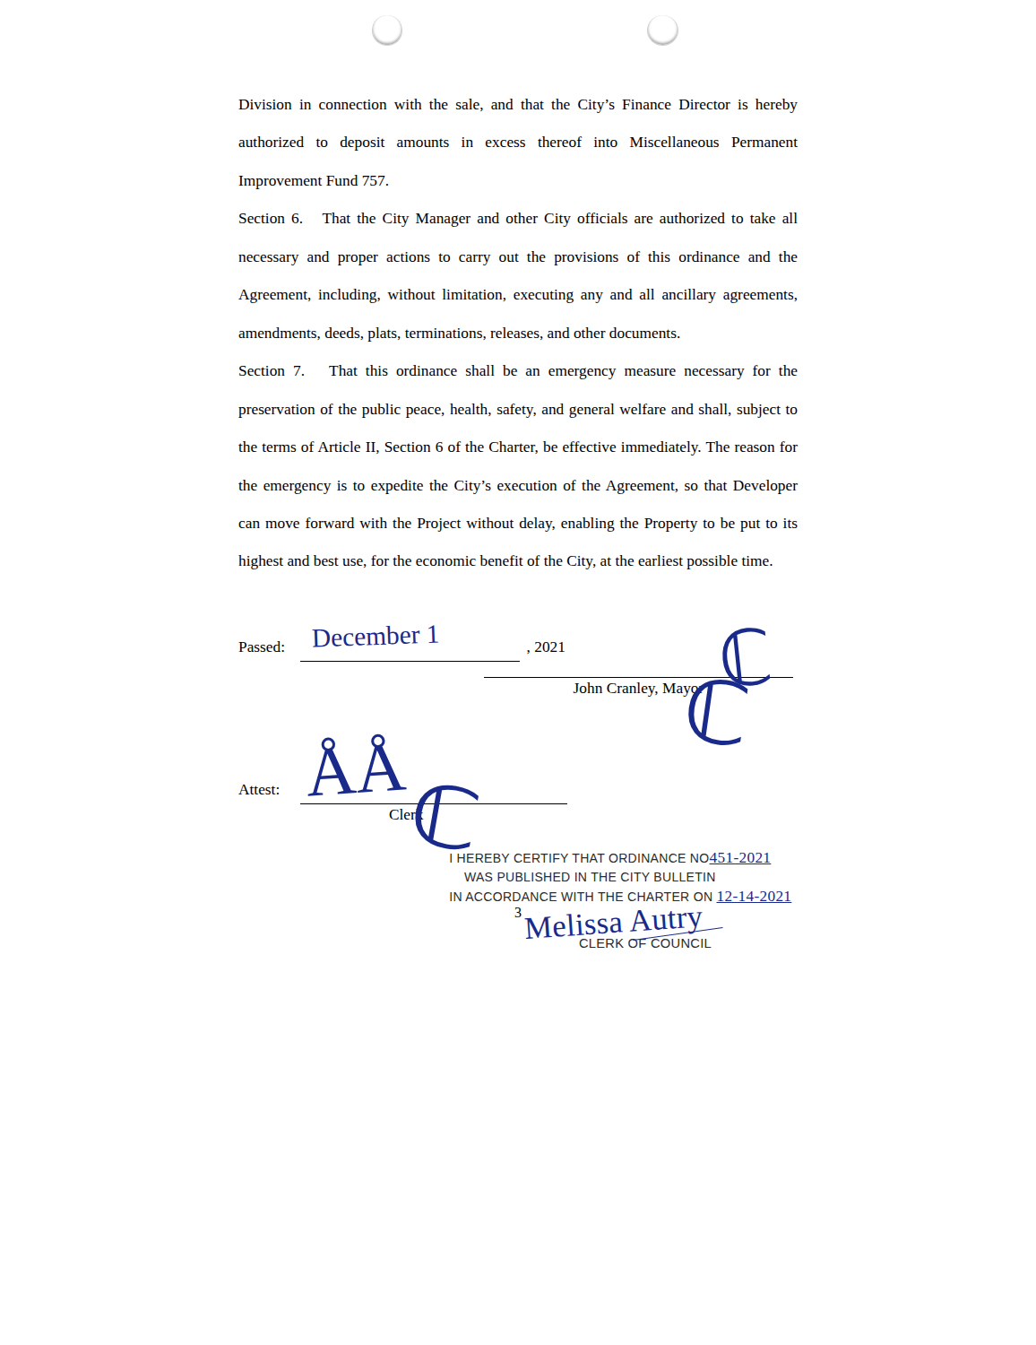Division in connection with the sale, and that the City’s Finance Director is hereby authorized to deposit amounts in excess thereof into Miscellaneous Permanent Improvement Fund 757.
Section 6. That the City Manager and other City officials are authorized to take all necessary and proper actions to carry out the provisions of this ordinance and the Agreement, including, without limitation, executing any and all ancillary agreements, amendments, deeds, plats, terminations, releases, and other documents.
Section 7. That this ordinance shall be an emergency measure necessary for the preservation of the public peace, health, safety, and general welfare and shall, subject to the terms of Article II, Section 6 of the Charter, be effective immediately. The reason for the emergency is to expedite the City’s execution of the Agreement, so that Developer can move forward with the Project without delay, enabling the Property to be put to its highest and best use, for the economic benefit of the City, at the earliest possible time.
Passed: December 1 , 2021
ℂ
John Cranley, Mayor
ℂ
Attest: ÅÅ Clerk ℂ
I HEREBY CERTIFY THAT ORDINANCE NO451-2021
WAS PUBLISHED IN THE CITY BULLETIN
IN ACCORDANCE WITH THE CHARTER ON 12-14-2021
Melissa Autry
CLERK OF COUNCIL
3